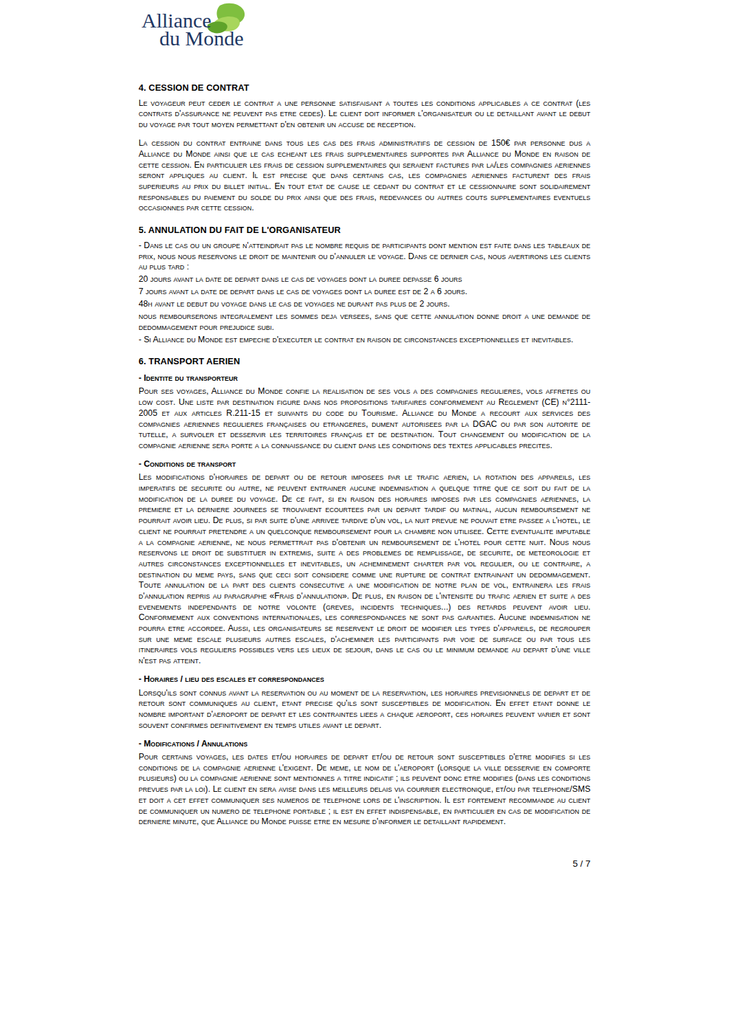Alliance du Monde
4. Cession de contrat
Le voyageur peut ceder le contrat a une personne satisfaisant a toutes les conditions applicables a ce contrat (les contrats d'assurance ne peuvent pas etre cedes). Le client doit informer l'organisateur ou le detaillant avant le debut du voyage par tout moyen permettant d'en obtenir un accuse de reception.
La cession du contrat entraine dans tous les cas des frais administratifs de cession de 150€ par personne dus a Alliance du Monde ainsi que le cas echeant les frais supplementaires supportes par Alliance du Monde en raison de cette cession. En particulier les frais de cession supplementaires qui seraient factures par la/les compagnies aeriennes seront appliques au client. Il est precise que dans certains cas, les compagnies aeriennes facturent des frais superieurs au prix du billet initial. En tout etat de cause le cedant du contrat et le cessionnaire sont solidairement responsables du paiement du solde du prix ainsi que des frais, redevances ou autres couts supplementaires eventuels occasionnes par cette cession.
5. Annulation du fait de l'organisateur
- Dans le cas ou un groupe n'atteindrait pas le nombre requis de participants dont mention est faite dans les tableaux de prix, nous nous reservons le droit de maintenir ou d'annuler le voyage. Dans ce dernier cas, nous avertirons les clients au plus tard :
20 jours avant la date de depart dans le cas de voyages dont la duree depasse 6 jours
7 jours avant la date de depart dans le cas de voyages dont la duree est de 2 a 6 jours.
48h avant le debut du voyage dans le cas de voyages ne durant pas plus de 2 jours.
nous rembourserons integralement les sommes deja versees, sans que cette annulation donne droit a une demande de dedommagement pour prejudice subi.
- Si Alliance du Monde est empeche d'executer le contrat en raison de circonstances exceptionnelles et inevitables.
6. Transport aerien
- Identite du transporteur
Pour ses voyages, Alliance du Monde confie la realisation de ses vols a des compagnies regulieres, vols affretes ou low cost. Une liste par destination figure dans nos propositions tarifaires conformement au Reglement (CE) n°2111-2005 et aux articles R.211-15 et suivants du code du Tourisme. Alliance du Monde a recourt aux services des compagnies aeriennes regulieres françaises ou etrangeres, dument autorisees par la DGAC ou par son autorite de tutelle, a survoler et desservir les territoires français et de destination. Tout changement ou modification de la compagnie aerienne sera porte a la connaissance du client dans les conditions des textes applicables precites.
- Conditions de transport
Les modifications d'horaires de depart ou de retour imposees par le trafic aerien, la rotation des appareils, les imperatifs de securite ou autre, ne peuvent entrainer aucune indemnisation a quelque titre que ce soit du fait de la modification de la duree du voyage. De ce fait, si en raison des horaires imposes par les compagnies aeriennes, la premiere et la derniere journees se trouvaient ecourtees par un depart tardif ou matinal, aucun remboursement ne pourrait avoir lieu. De plus, si par suite d'une arrivee tardive d'un vol, la nuit prevue ne pouvait etre passee a l'hotel, le client ne pourrait pretendre a un quelconque remboursement pour la chambre non utilisee. Cette eventualite imputable a la compagnie aerienne, ne nous permettrait pas d'obtenir un remboursement de l'hotel pour cette nuit. Nous nous reservons le droit de substituer in extremis, suite a des problemes de remplissage, de securite, de meteorologie et autres circonstances exceptionnelles et inevitables, un acheminement charter par vol regulier, ou le contraire, a destination du meme pays, sans que ceci soit considere comme une rupture de contrat entrainant un dedommagement. Toute annulation de la part des clients consecutive a une modification de notre plan de vol, entrainera les frais d'annulation repris au paragraphe «Frais d'annulation». De plus, en raison de l'intensite du trafic aerien et suite a des evenements independants de notre volonte (greves, incidents techniques...) des retards peuvent avoir lieu. Conformement aux conventions internationales, les correspondances ne sont pas garanties. Aucune indemnisation ne pourra etre accordee. Aussi, les organisateurs se reservent le droit de modifier les types d'appareils, de regrouper sur une meme escale plusieurs autres escales, d'acheminer les participants par voie de surface ou par tous les itineraires vols reguliers possibles vers les lieux de sejour, dans le cas ou le minimum demande au depart d'une ville n'est pas atteint.
- Horaires / lieu des escales et correspondances
Lorsqu'ils sont connus avant la reservation ou au moment de la reservation, les horaires previsionnels de depart et de retour sont communiques au client, etant precise qu'ils sont susceptibles de modification. En effet etant donne le nombre important d'aeroport de depart et les contraintes liees a chaque aeroport, ces horaires peuvent varier et sont souvent confirmes definitivement en temps utiles avant le depart.
- Modifications / Annulations
Pour certains voyages, les dates et/ou horaires de depart et/ou de retour sont susceptibles d'etre modifies si les conditions de la compagnie aerienne l'exigent. De meme, le nom de l'aeroport (lorsque la ville desservie en comporte plusieurs) ou la compagnie aerienne sont mentionnes a titre indicatif ; ils peuvent donc etre modifies (dans les conditions prevues par la loi). Le client en sera avise dans les meilleurs delais via courrier electronique, et/ou par telephone/SMS et doit a cet effet communiquer ses numeros de telephone lors de l'inscription. Il est fortement recommande au client de communiquer un numero de telephone portable ; il est en effet indispensable, en particulier en cas de modification de derniere minute, que Alliance du Monde puisse etre en mesure d'informer le detaillant rapidement.
5 / 7